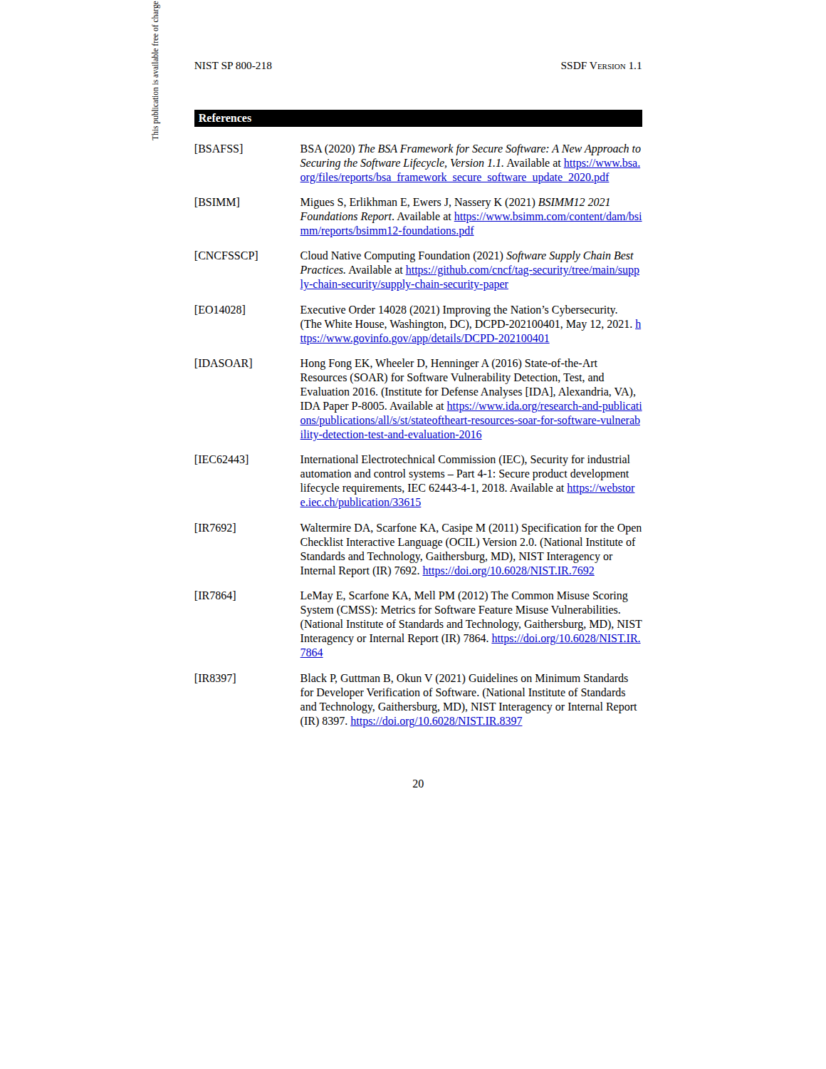NIST SP 800-218
SSDF Version 1.1
This publication is available free of charge from: https://doi.org/10.6028/NIST.SP.800-218
References
| [BSAFSS] | BSA (2020) The BSA Framework for Secure Software: A New Approach to Securing the Software Lifecycle, Version 1.1. Available at https://www.bsa.org/files/reports/bsa_framework_secure_software_update_2020.pdf |
| [BSIMM] | Migues S, Erlikhman E, Ewers J, Nassery K (2021) BSIMM12 2021 Foundations Report . Available at https://www.bsimm.com/content/dam/bsimm/reports/bsimm12-foundations.pdf |
| [CNCFSSCP] | Cloud Native Computing Foundation (2021) Software Supply Chain Best Practices. Available at https://github.com/cncf/tag-security/tree/main/supply-chain-security/supply-chain-security-paper |
| [EO14028] | Executive Order 14028 (2021) Improving the Nation’s Cybersecurity. (The White House, Washington, DC), DCPD-202100401, May 12, 2021. https://www.govinfo.gov/app/details/DCPD-202100401 |
| [IDASOAR] | Hong Fong EK, Wheeler D, Henninger A (2016) State-of-the-Art Resources (SOAR) for Software Vulnerability Detection, Test, and Evaluation 2016. (Institute for Defense Analyses [IDA], Alexandria, VA), IDA Paper P-8005. Available at https://www.ida.org/research-and-publications/publications/all/s/st/stateoftheart-resources-soar-for-software-vulnerability-detection-test-and-evaluation-2016 |
| [IEC62443] | International Electrotechnical Commission (IEC), Security for industrial automation and control systems – Part 4-1: Secure product development lifecycle requirements, IEC 62443-4-1, 2018. Available at https://webstore.iec.ch/publication/33615 |
| [IR7692] | Waltermire DA, Scarfone KA, Casipe M (2011) Specification for the Open Checklist Interactive Language (OCIL) Version 2.0. (National Institute of Standards and Technology, Gaithersburg, MD), NIST Interagency or Internal Report (IR) 7692. https://doi.org/10.6028/NIST.IR.7692 |
| [IR7864] | LeMay E, Scarfone KA, Mell PM (2012) The Common Misuse Scoring System (CMSS): Metrics for Software Feature Misuse Vulnerabilities. (National Institute of Standards and Technology, Gaithersburg, MD), NIST Interagency or Internal Report (IR) 7864. https://doi.org/10.6028/NIST.IR.7864 |
| [IR8397] | Black P, Guttman B, Okun V (2021) Guidelines on Minimum Standards for Developer Verification of Software. (National Institute of Standards and Technology, Gaithersburg, MD), NIST Interagency or Internal Report (IR) 8397. https://doi.org/10.6028/NIST.IR.8397 |
20